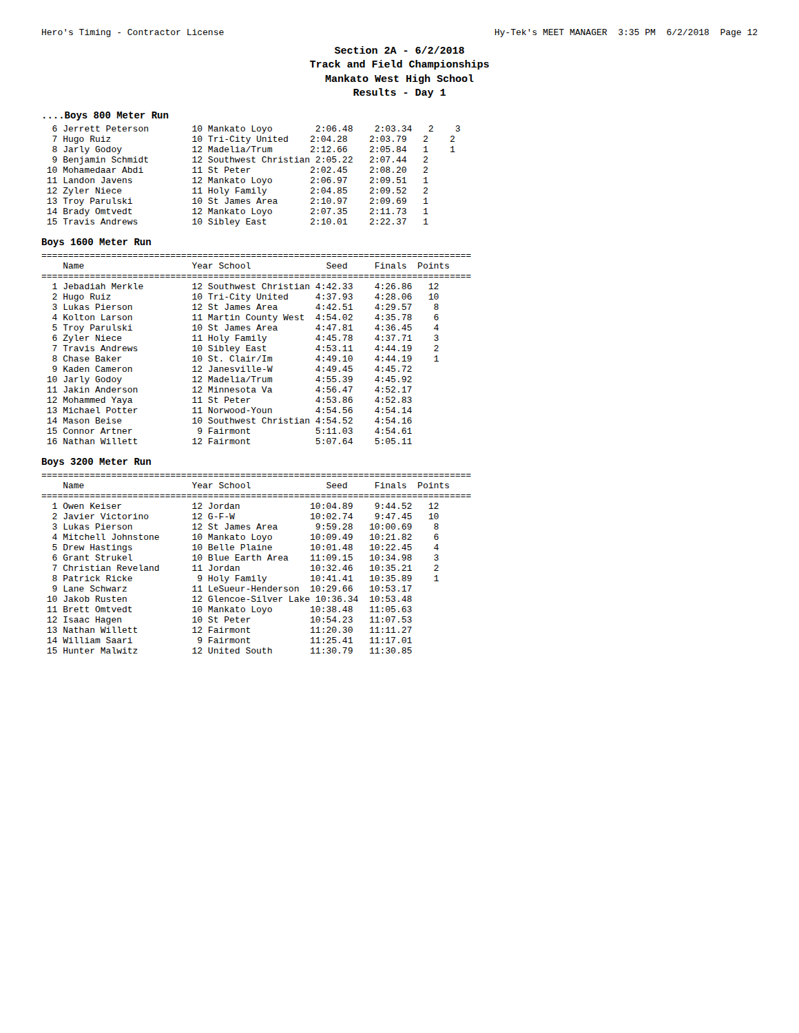Hero's Timing - Contractor License Hy-Tek's MEET MANAGER 3:35 PM 6/2/2018 Page 12
Section 2A - 6/2/2018
Track and Field Championships
Mankato West High School
Results - Day 1
....Boys 800 Meter Run
  6 Jerrett Peterson        10 Mankato Loyo        2:06.48    2:03.34   2    3
  7 Hugo Ruiz               10 Tri-City United    2:04.28    2:03.79   2    2
  8 Jarly Godoy             12 Madelia/Trum       2:12.66    2:05.84   1    1
  9 Benjamin Schmidt        12 Southwest Christian 2:05.22   2:07.44   2
 10 Mohamedaar Abdi         11 St Peter           2:02.45    2:08.20   2
 11 Landon Javens           12 Mankato Loyo       2:06.97    2:09.51   1
 12 Zyler Niece             11 Holy Family        2:04.85    2:09.52   2
 13 Troy Parulski           10 St James Area      2:10.97    2:09.69   1
 14 Brady Omtvedt           12 Mankato Loyo       2:07.35    2:11.73   1
 15 Travis Andrews          10 Sibley East        2:10.01    2:22.37   1
Boys 1600 Meter Run
================================================================================
    Name                    Year School              Seed     Finals  Points
================================================================================
  1 Jebadiah Merkle         12 Southwest Christian 4:42.33    4:26.86   12
  2 Hugo Ruiz               10 Tri-City United     4:37.93    4:28.06   10
  3 Lukas Pierson           12 St James Area       4:42.51    4:29.57    8
  4 Kolton Larson           11 Martin County West  4:54.02    4:35.78    6
  5 Troy Parulski           10 St James Area       4:47.81    4:36.45    4
  6 Zyler Niece             11 Holy Family         4:45.78    4:37.71    3
  7 Travis Andrews          10 Sibley East         4:53.11    4:44.19    2
  8 Chase Baker             10 St. Clair/Im        4:49.10    4:44.19    1
  9 Kaden Cameron           12 Janesville-W        4:49.45    4:45.72
 10 Jarly Godoy             12 Madelia/Trum        4:55.39    4:45.92
 11 Jakin Anderson          12 Minnesota Va        4:56.47    4:52.17
 12 Mohammed Yaya           11 St Peter            4:53.86    4:52.83
 13 Michael Potter          11 Norwood-Youn        4:54.56    4:54.14
 14 Mason Beise             10 Southwest Christian 4:54.52    4:54.16
 15 Connor Artner            9 Fairmont            5:11.03    4:54.61
 16 Nathan Willett          12 Fairmont            5:07.64    5:05.11
Boys 3200 Meter Run
================================================================================
    Name                    Year School              Seed     Finals  Points
================================================================================
  1 Owen Keiser             12 Jordan             10:04.89    9:44.52   12
  2 Javier Victorino        12 G-F-W              10:02.74    9:47.45   10
  3 Lukas Pierson           12 St James Area       9:59.28   10:00.69    8
  4 Mitchell Johnstone      10 Mankato Loyo       10:09.49   10:21.82    6
  5 Drew Hastings           10 Belle Plaine       10:01.48   10:22.45    4
  6 Grant Strukel           10 Blue Earth Area    11:09.15   10:34.98    3
  7 Christian Reveland      11 Jordan             10:32.46   10:35.21    2
  8 Patrick Ricke            9 Holy Family        10:41.41   10:35.89    1
  9 Lane Schwarz            11 LeSueur-Henderson  10:29.66   10:53.17
 10 Jakob Rusten            12 Glencoe-Silver Lake 10:36.34  10:53.48
 11 Brett Omtvedt           10 Mankato Loyo       10:38.48   11:05.63
 12 Isaac Hagen             10 St Peter           10:54.23   11:07.53
 13 Nathan Willett          12 Fairmont           11:20.30   11:11.27
 14 William Saari            9 Fairmont           11:25.41   11:17.01
 15 Hunter Malwitz          12 United South       11:30.79   11:30.85